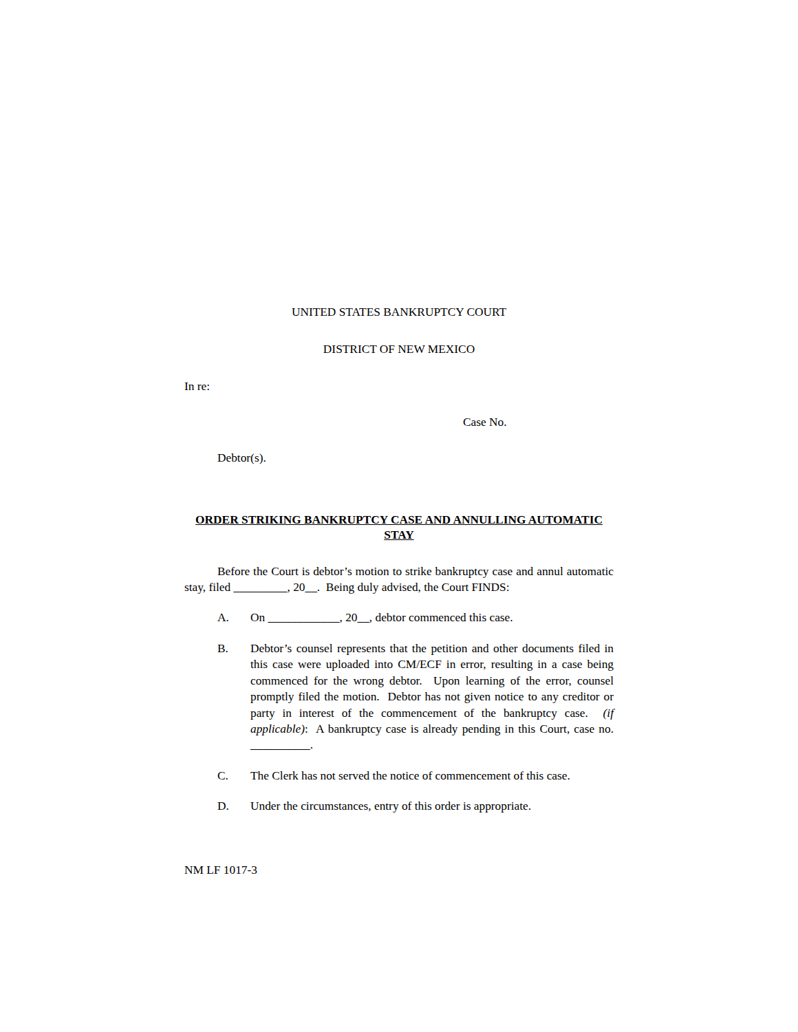UNITED STATES BANKRUPTCY COURT
DISTRICT OF NEW MEXICO
In re:
Case No.
Debtor(s).
ORDER STRIKING BANKRUPTCY CASE AND ANNULLING AUTOMATIC STAY
Before the Court is debtor’s motion to strike bankruptcy case and annul automatic stay, filed _________, 20__. Being duly advised, the Court FINDS:
A.
On ____________, 20__, debtor commenced this case.
B.
Debtor’s counsel represents that the petition and other documents filed in this case were uploaded into CM/ECF in error, resulting in a case being commenced for the wrong debtor. Upon learning of the error, counsel promptly filed the motion. Debtor has not given notice to any creditor or party in interest of the commencement of the bankruptcy case. (if applicable): A bankruptcy case is already pending in this Court, case no. __________.
C.
The Clerk has not served the notice of commencement of this case.
D.
Under the circumstances, entry of this order is appropriate.
NM LF 1017-3